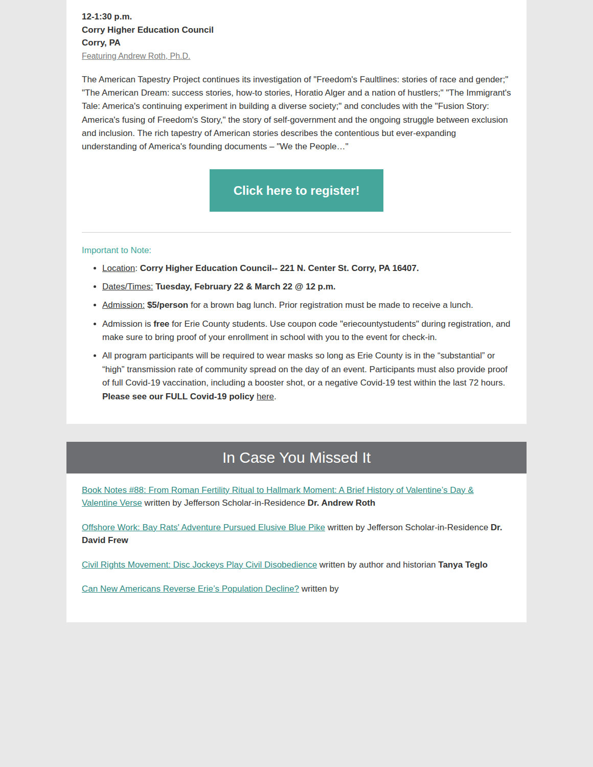12-1:30 p.m.
Corry Higher Education Council
Corry, PA
Featuring Andrew Roth, Ph.D.
The American Tapestry Project continues its investigation of "Freedom's Faultlines: stories of race and gender;" "The American Dream: success stories, how-to stories, Horatio Alger and a nation of hustlers;" "The Immigrant's Tale: America's continuing experiment in building a diverse society;" and concludes with the "Fusion Story: America's fusing of Freedom's Story," the story of self-government and the ongoing struggle between exclusion and inclusion. The rich tapestry of American stories describes the contentious but ever-expanding understanding of America's founding documents – "We the People…"
Click here to register!
Important to Note:
Location: Corry Higher Education Council-- 221 N. Center St. Corry, PA 16407.
Dates/Times: Tuesday, February 22 & March 22 @ 12 p.m.
Admission: $5/person for a brown bag lunch. Prior registration must be made to receive a lunch.
Admission is free for Erie County students. Use coupon code "eriecountystudents" during registration, and make sure to bring proof of your enrollment in school with you to the event for check-in.
All program participants will be required to wear masks so long as Erie County is in the “substantial” or “high” transmission rate of community spread on the day of an event. Participants must also provide proof of full Covid-19 vaccination, including a booster shot, or a negative Covid-19 test within the last 72 hours. Please see our FULL Covid-19 policy here.
In Case You Missed It
Book Notes #88: From Roman Fertility Ritual to Hallmark Moment: A Brief History of Valentine’s Day & Valentine Verse written by Jefferson Scholar-in-Residence Dr. Andrew Roth
Offshore Work: Bay Rats' Adventure Pursued Elusive Blue Pike written by Jefferson Scholar-in-Residence Dr. David Frew
Civil Rights Movement: Disc Jockeys Play Civil Disobedience written by author and historian Tanya Teglo
Can New Americans Reverse Erie’s Population Decline? written by